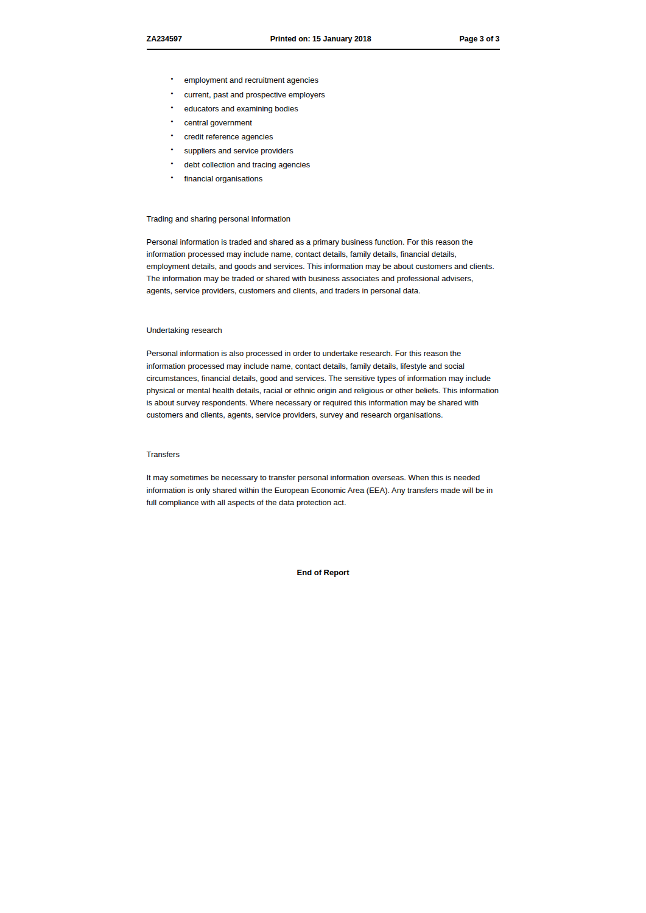ZA234597 Printed on: 15 January 2018 Page 3 of 3
employment and recruitment agencies
current, past and prospective employers
educators and examining bodies
central government
credit reference agencies
suppliers and service providers
debt collection and tracing agencies
financial organisations
Trading and sharing personal information
Personal information is traded and shared as a primary business function. For this reason the information processed may include name, contact details, family details, financial details, employment details, and goods and services. This information may be about customers and clients. The information may be traded or shared with business associates and professional advisers, agents, service providers, customers and clients, and traders in personal data.
Undertaking research
Personal information is also processed in order to undertake research. For this reason the information processed may include name, contact details, family details, lifestyle and social circumstances, financial details, good and services. The sensitive types of information may include physical or mental health details, racial or ethnic origin and religious or other beliefs. This information is about survey respondents. Where necessary or required this information may be shared with customers and clients, agents, service providers, survey and research organisations.
Transfers
It may sometimes be necessary to transfer personal information overseas. When this is needed information is only shared within the European Economic Area (EEA). Any transfers made will be in full compliance with all aspects of the data protection act.
End of Report